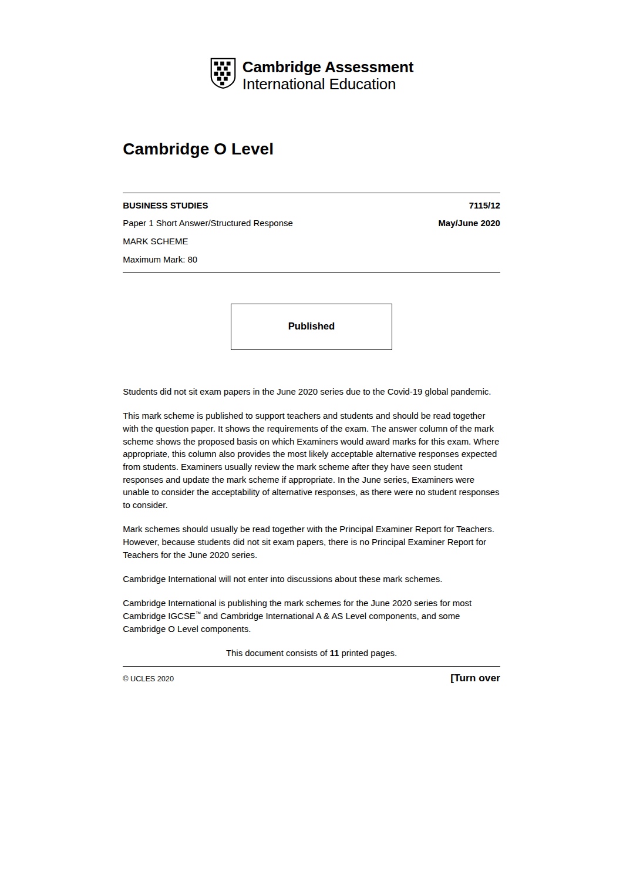Cambridge Assessment
International Education
Cambridge O Level
| BUSINESS STUDIES | 7115/12 |
| Paper 1 Short Answer/Structured Response | May/June 2020 |
| MARK SCHEME | |
| Maximum Mark: 80 | |
Published
Students did not sit exam papers in the June 2020 series due to the Covid-19 global pandemic.
This mark scheme is published to support teachers and students and should be read together with the question paper. It shows the requirements of the exam. The answer column of the mark scheme shows the proposed basis on which Examiners would award marks for this exam. Where appropriate, this column also provides the most likely acceptable alternative responses expected from students. Examiners usually review the mark scheme after they have seen student responses and update the mark scheme if appropriate. In the June series, Examiners were unable to consider the acceptability of alternative responses, as there were no student responses to consider.
Mark schemes should usually be read together with the Principal Examiner Report for Teachers. However, because students did not sit exam papers, there is no Principal Examiner Report for Teachers for the June 2020 series.
Cambridge International will not enter into discussions about these mark schemes.
Cambridge International is publishing the mark schemes for the June 2020 series for most Cambridge IGCSE™ and Cambridge International A & AS Level components, and some Cambridge O Level components.
This document consists of 11 printed pages.
© UCLES 2020 [Turn over